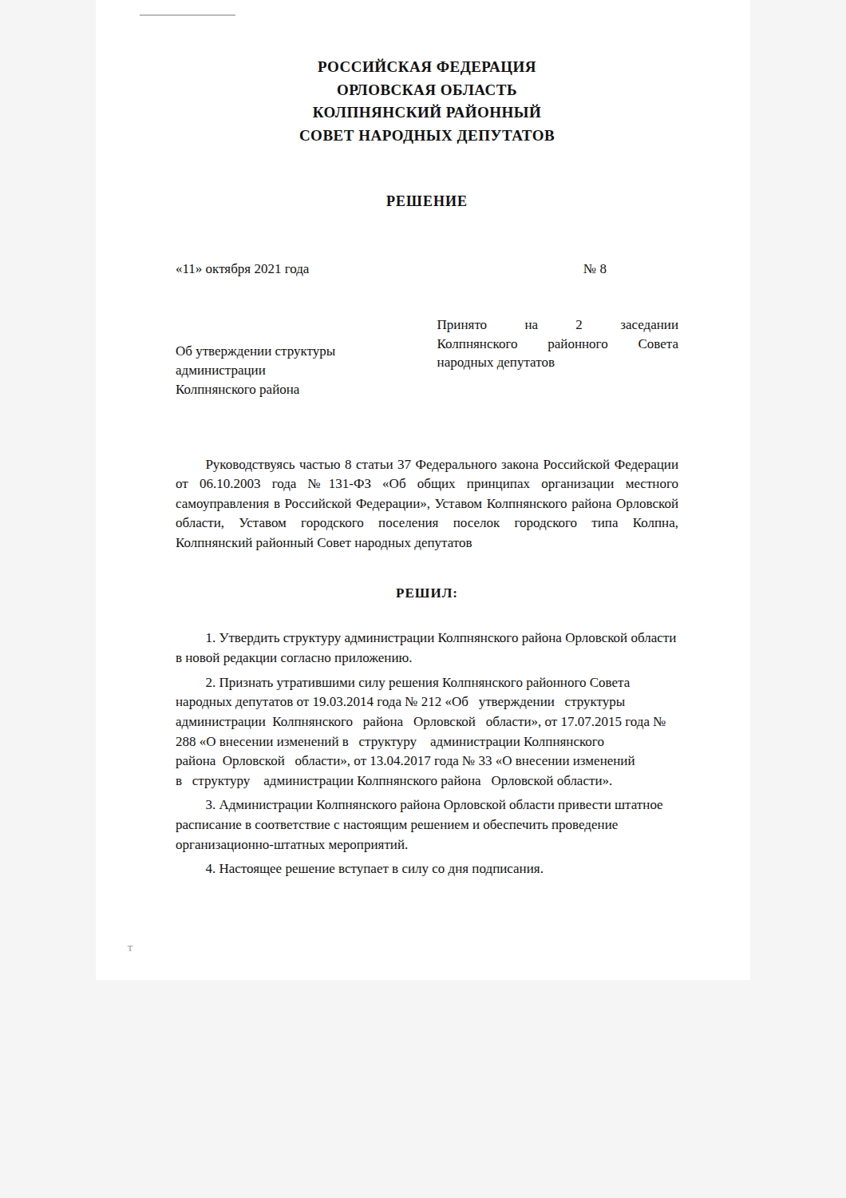РОССИЙСКАЯ ФЕДЕРАЦИЯ
ОРЛОВСКАЯ ОБЛАСТЬ
КОЛПНЯНСКИЙ РАЙОННЫЙ
СОВЕТ НАРОДНЫХ ДЕПУТАТОВ
РЕШЕНИЕ
«11» октября 2021 года
№ 8
Принято на 2 заседании Колпнянского районного Совета народных депутатов
Об утверждении структуры администрации
Колпнянского района
Руководствуясь частью 8 статьи 37 Федерального закона Российской Федерации от 06.10.2003 года №131-ФЗ «Об общих принципах организации местного самоуправления в Российской Федерации», Уставом Колпнянского района Орловской области, Уставом городского поселения поселок городского типа Колпна, Колпнянский районный Совет народных депутатов
РЕШИЛ:
1. Утвердить структуру администрации Колпнянского района Орловской области в новой редакции согласно приложению.
2. Признать утратившими силу решения Колпнянского районного Совета народных депутатов от 19.03.2014 года № 212 «Об утверждении структуры администрации Колпнянского района Орловской области», от 17.07.2015 года № 288 «О внесении изменений в структуру администрации Колпнянского района Орловской области», от 13.04.2017 года № 33 «О внесении изменений в структуру администрации Колпнянского района Орловской области».
3. Администрации Колпнянского района Орловской области привести штатное расписание в соответствие с настоящим решением и обеспечить проведение организационно-штатных мероприятий.
4. Настоящее решение вступает в силу со дня подписания.
т